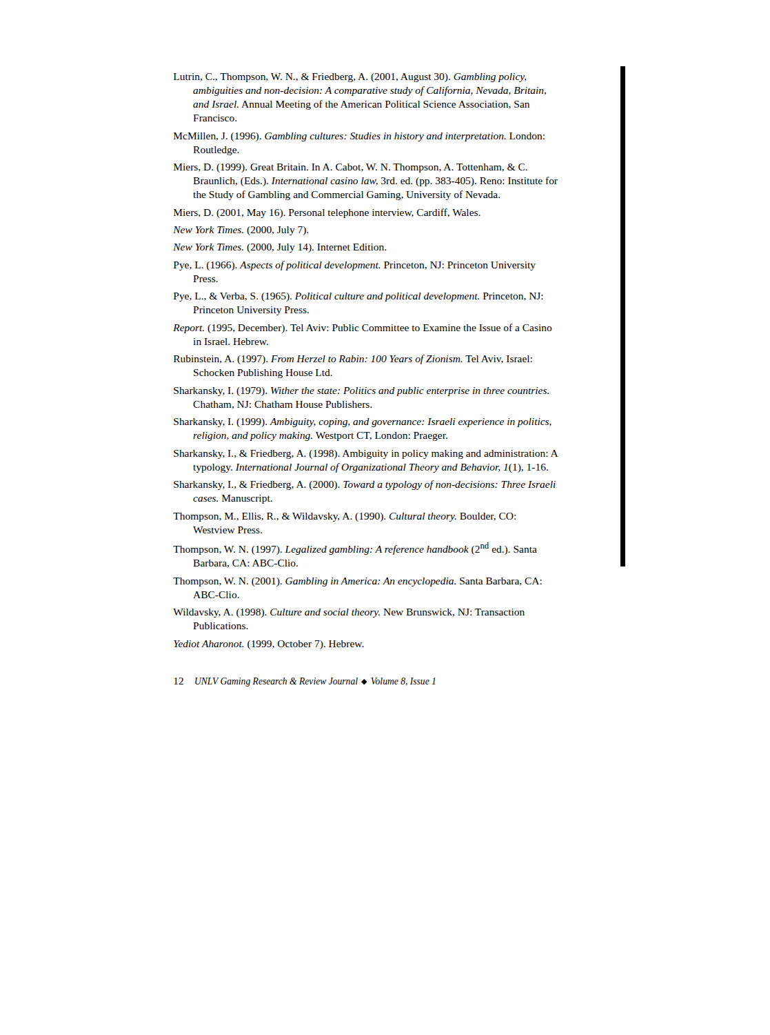Lutrin, C., Thompson, W. N., & Friedberg, A. (2001, August 30). Gambling policy, ambiguities and non-decision: A comparative study of California, Nevada, Britain, and Israel. Annual Meeting of the American Political Science Association, San Francisco.
McMillen, J. (1996). Gambling cultures: Studies in history and interpretation. London: Routledge.
Miers, D. (1999). Great Britain. In A. Cabot, W. N. Thompson, A. Tottenham, & C. Braunlich, (Eds.). International casino law, 3rd. ed. (pp. 383-405). Reno: Institute for the Study of Gambling and Commercial Gaming, University of Nevada.
Miers, D. (2001, May 16). Personal telephone interview, Cardiff, Wales.
New York Times. (2000, July 7).
New York Times. (2000, July 14). Internet Edition.
Pye, L. (1966). Aspects of political development. Princeton, NJ: Princeton University Press.
Pye, L., & Verba, S. (1965). Political culture and political development. Princeton, NJ: Princeton University Press.
Report. (1995, December). Tel Aviv: Public Committee to Examine the Issue of a Casino in Israel. Hebrew.
Rubinstein, A. (1997). From Herzel to Rabin: 100 Years of Zionism. Tel Aviv, Israel: Schocken Publishing House Ltd.
Sharkansky, I. (1979). Wither the state: Politics and public enterprise in three countries. Chatham, NJ: Chatham House Publishers.
Sharkansky, I. (1999). Ambiguity, coping, and governance: Israeli experience in politics, religion, and policy making. Westport CT, London: Praeger.
Sharkansky, I., & Friedberg, A. (1998). Ambiguity in policy making and administration: A typology. International Journal of Organizational Theory and Behavior, 1(1), 1-16.
Sharkansky, I., & Friedberg, A. (2000). Toward a typology of non-decisions: Three Israeli cases. Manuscript.
Thompson, M., Ellis, R., & Wildavsky, A. (1990). Cultural theory. Boulder, CO: Westview Press.
Thompson, W. N. (1997). Legalized gambling: A reference handbook (2nd ed.). Santa Barbara, CA: ABC-Clio.
Thompson, W. N. (2001). Gambling in America: An encyclopedia. Santa Barbara, CA: ABC-Clio.
Wildavsky, A. (1998). Culture and social theory. New Brunswick, NJ: Transaction Publications.
Yediot Aharonot. (1999, October 7). Hebrew.
12 UNLV Gaming Research & Review Journal ◆ Volume 8, Issue 1